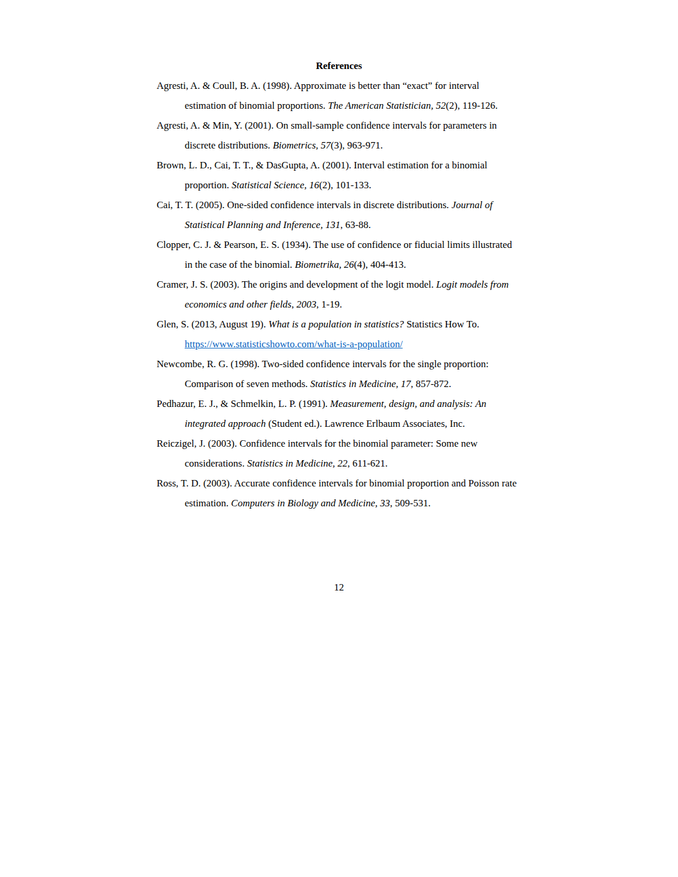References
Agresti, A. & Coull, B. A. (1998). Approximate is better than “exact” for interval estimation of binomial proportions. The American Statistician, 52(2), 119-126.
Agresti, A. & Min, Y. (2001). On small-sample confidence intervals for parameters in discrete distributions. Biometrics, 57(3), 963-971.
Brown, L. D., Cai, T. T., & DasGupta, A. (2001). Interval estimation for a binomial proportion. Statistical Science, 16(2), 101-133.
Cai, T. T. (2005). One-sided confidence intervals in discrete distributions. Journal of Statistical Planning and Inference, 131, 63-88.
Clopper, C. J. & Pearson, E. S. (1934). The use of confidence or fiducial limits illustrated in the case of the binomial. Biometrika, 26(4), 404-413.
Cramer, J. S. (2003). The origins and development of the logit model. Logit models from economics and other fields, 2003, 1-19.
Glen, S. (2013, August 19). What is a population in statistics? Statistics How To. https://www.statisticshowto.com/what-is-a-population/
Newcombe, R. G. (1998). Two-sided confidence intervals for the single proportion: Comparison of seven methods. Statistics in Medicine, 17, 857-872.
Pedhazur, E. J., & Schmelkin, L. P. (1991). Measurement, design, and analysis: An integrated approach (Student ed.). Lawrence Erlbaum Associates, Inc.
Reiczigel, J. (2003). Confidence intervals for the binomial parameter: Some new considerations. Statistics in Medicine, 22, 611-621.
Ross, T. D. (2003). Accurate confidence intervals for binomial proportion and Poisson rate estimation. Computers in Biology and Medicine, 33, 509-531.
12